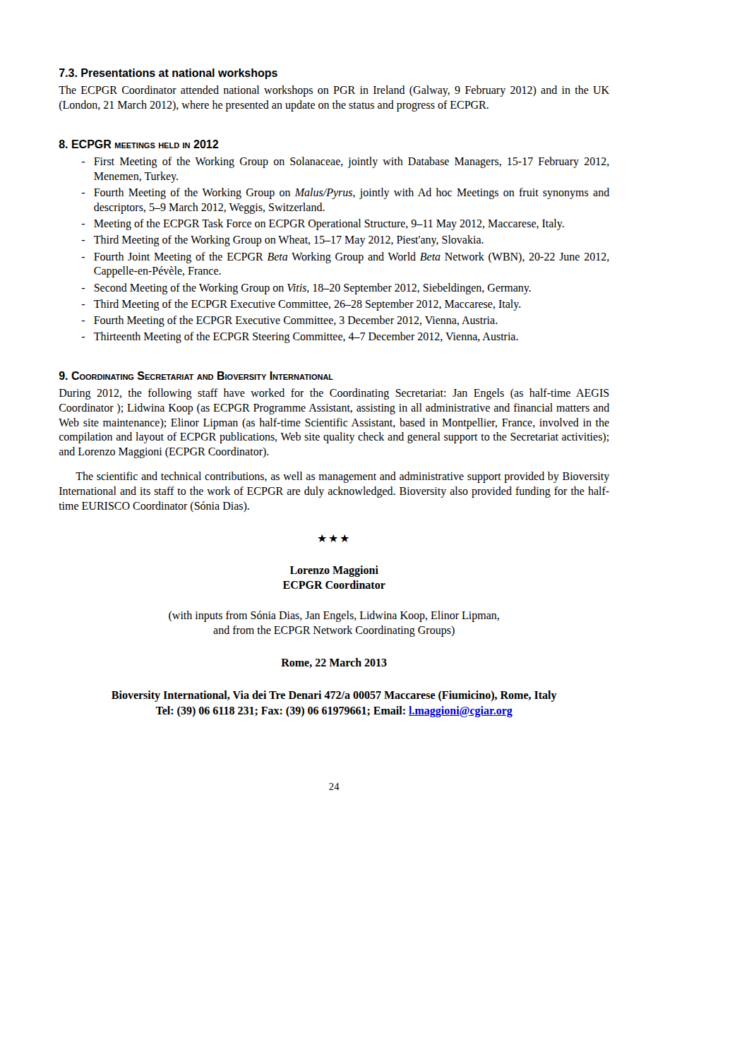7.3. Presentations at national workshops
The ECPGR Coordinator attended national workshops on PGR in Ireland (Galway, 9 February 2012) and in the UK (London, 21 March 2012), where he presented an update on the status and progress of ECPGR.
8. ECPGR meetings held in 2012
First Meeting of the Working Group on Solanaceae, jointly with Database Managers, 15-17 February 2012, Menemen, Turkey.
Fourth Meeting of the Working Group on Malus/Pyrus, jointly with Ad hoc Meetings on fruit synonyms and descriptors, 5–9 March 2012, Weggis, Switzerland.
Meeting of the ECPGR Task Force on ECPGR Operational Structure, 9–11 May 2012, Maccarese, Italy.
Third Meeting of the Working Group on Wheat, 15–17 May 2012, Piest'any, Slovakia.
Fourth Joint Meeting of the ECPGR Beta Working Group and World Beta Network (WBN), 20-22 June 2012, Cappelle-en-Pévèle, France.
Second Meeting of the Working Group on Vitis, 18–20 September 2012, Siebeldingen, Germany.
Third Meeting of the ECPGR Executive Committee, 26–28 September 2012, Maccarese, Italy.
Fourth Meeting of the ECPGR Executive Committee, 3 December 2012, Vienna, Austria.
Thirteenth Meeting of the ECPGR Steering Committee, 4–7 December 2012, Vienna, Austria.
9. Coordinating Secretariat and Bioversity International
During 2012, the following staff have worked for the Coordinating Secretariat: Jan Engels (as half-time AEGIS Coordinator ); Lidwina Koop (as ECPGR Programme Assistant, assisting in all administrative and financial matters and Web site maintenance); Elinor Lipman (as half-time Scientific Assistant, based in Montpellier, France, involved in the compilation and layout of ECPGR publications, Web site quality check and general support to the Secretariat activities); and Lorenzo Maggioni (ECPGR Coordinator).
The scientific and technical contributions, as well as management and administrative support provided by Bioversity International and its staff to the work of ECPGR are duly acknowledged. Bioversity also provided funding for the half-time EURISCO Coordinator (Sónia Dias).
★★★
Lorenzo Maggioni
ECPGR Coordinator
(with inputs from Sónia Dias, Jan Engels, Lidwina Koop, Elinor Lipman,
and from the ECPGR Network Coordinating Groups)
Rome, 22 March 2013
Bioversity International, Via dei Tre Denari 472/a 00057 Maccarese (Fiumicino), Rome, Italy
Tel: (39) 06 6118 231; Fax: (39) 06 61979661; Email: l.maggioni@cgiar.org
24